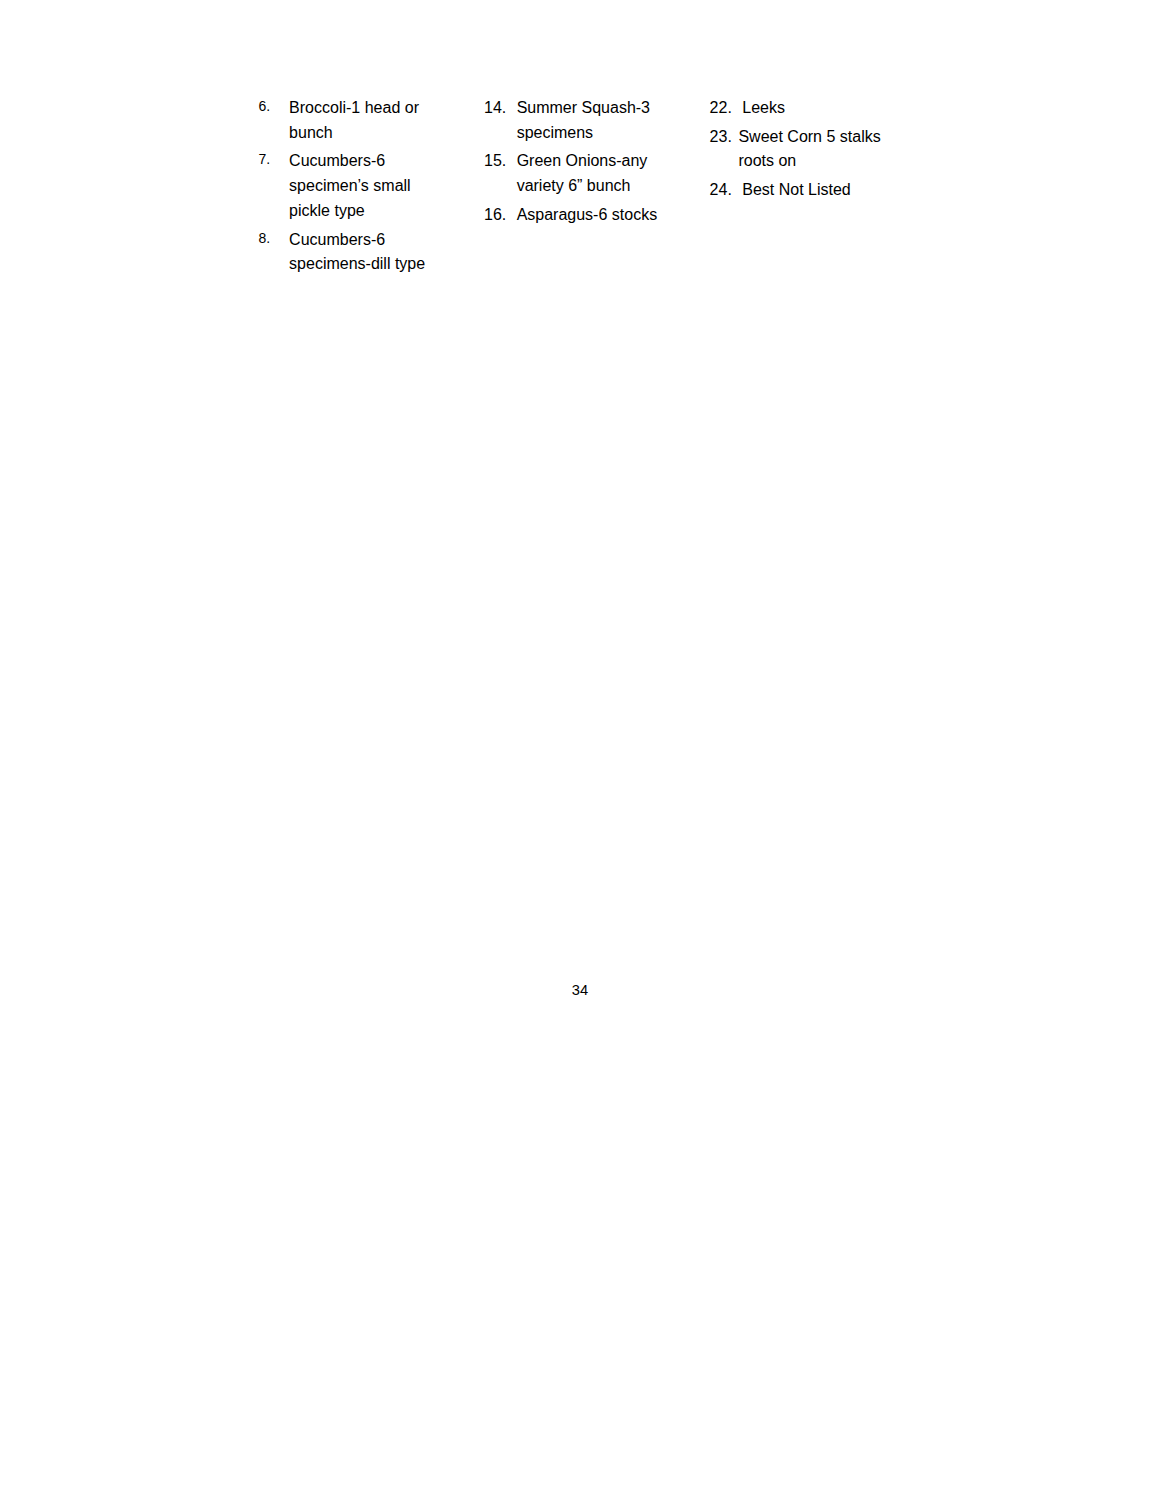6. Broccoli-1 head or bunch
7. Cucumbers-6 specimen’s small pickle type
8. Cucumbers-6 specimens-dill type
14. Summer Squash-3 specimens
15. Green Onions-any variety 6” bunch
16. Asparagus-6 stocks
22. Leeks
23. Sweet Corn 5 stalks roots on
24. Best Not Listed
34